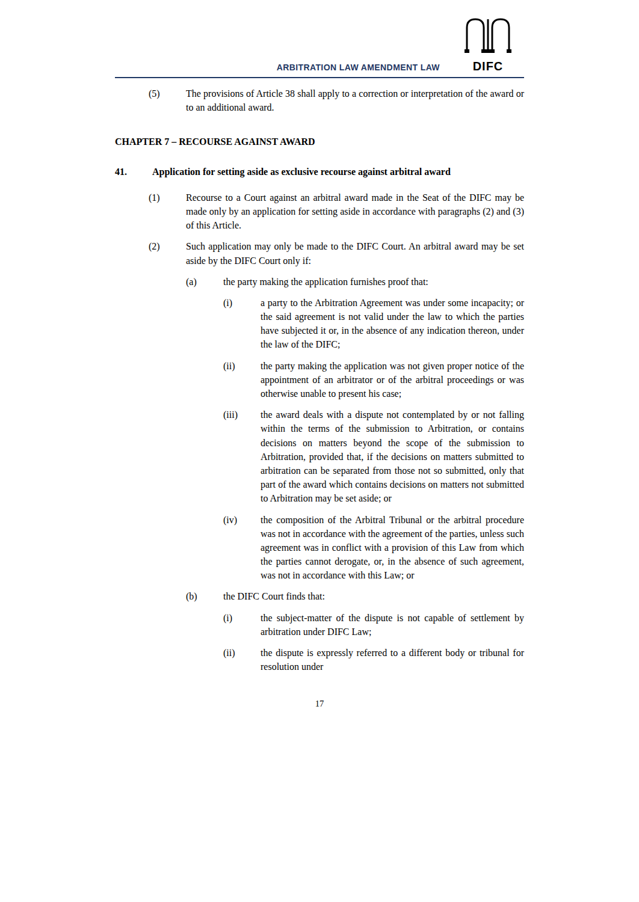DIFC
ARBITRATION LAW AMENDMENT LAW
(5)
The provisions of Article 38 shall apply to a correction or interpretation of the award or to an additional award.
CHAPTER 7 – RECOURSE AGAINST AWARD
41.
Application for setting aside as exclusive recourse against arbitral award
(1)
Recourse to a Court against an arbitral award made in the Seat of the DIFC may be made only by an application for setting aside in accordance with paragraphs (2) and (3) of this Article.
(2)
Such application may only be made to the DIFC Court. An arbitral award may be set aside by the DIFC Court only if:
(a)
the party making the application furnishes proof that:
(i)
a party to the Arbitration Agreement was under some incapacity; or the said agreement is not valid under the law to which the parties have subjected it or, in the absence of any indication thereon, under the law of the DIFC;
(ii)
the party making the application was not given proper notice of the appointment of an arbitrator or of the arbitral proceedings or was otherwise unable to present his case;
(iii)
the award deals with a dispute not contemplated by or not falling within the terms of the submission to Arbitration, or contains decisions on matters beyond the scope of the submission to Arbitration, provided that, if the decisions on matters submitted to arbitration can be separated from those not so submitted, only that part of the award which contains decisions on matters not submitted to Arbitration may be set aside; or
(iv)
the composition of the Arbitral Tribunal or the arbitral procedure was not in accordance with the agreement of the parties, unless such agreement was in conflict with a provision of this Law from which the parties cannot derogate, or, in the absence of such agreement, was not in accordance with this Law; or
(b)
the DIFC Court finds that:
(i)
the subject-matter of the dispute is not capable of settlement by arbitration under DIFC Law;
(ii)
the dispute is expressly referred to a different body or tribunal for resolution under
17